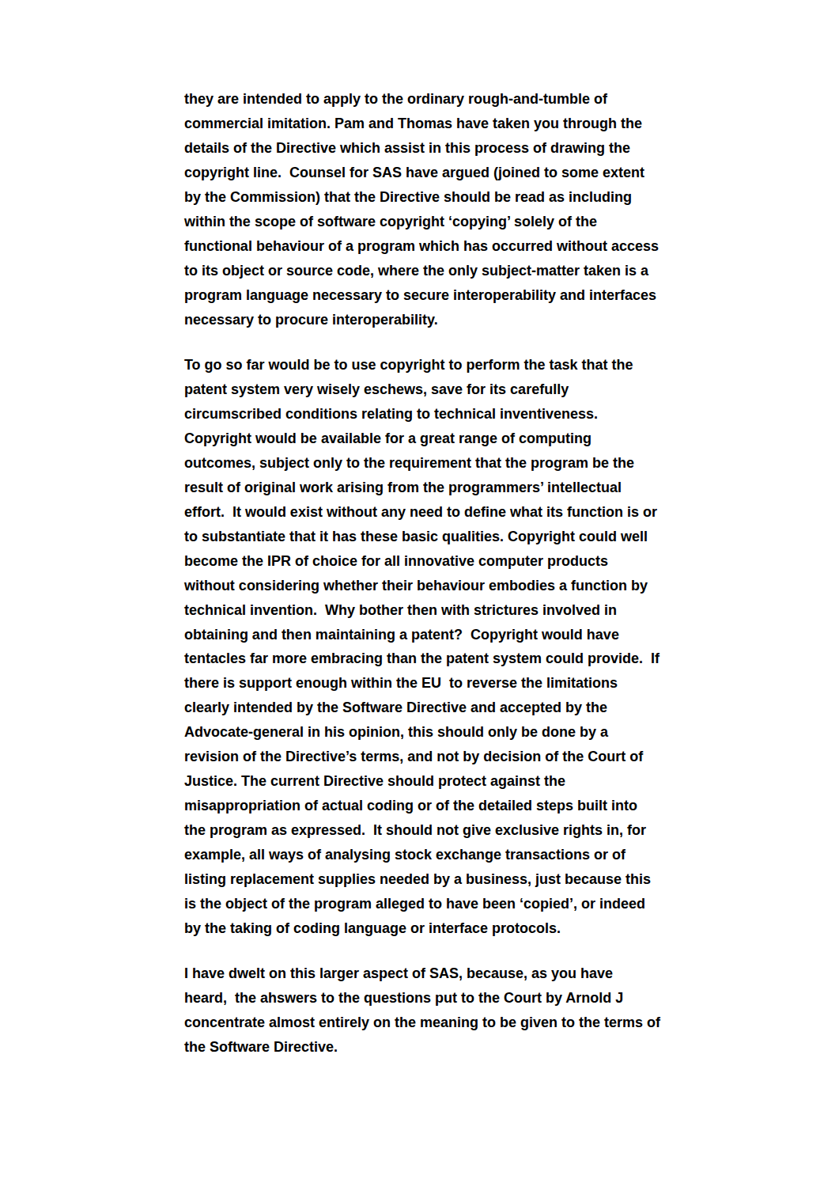they are intended to apply to the ordinary rough-and-tumble of commercial imitation. Pam and Thomas have taken you through the details of the Directive which assist in this process of drawing the copyright line. Counsel for SAS have argued (joined to some extent by the Commission) that the Directive should be read as including within the scope of software copyright ‘copying’ solely of the functional behaviour of a program which has occurred without access to its object or source code, where the only subject-matter taken is a program language necessary to secure interoperability and interfaces necessary to procure interoperability.
To go so far would be to use copyright to perform the task that the patent system very wisely eschews, save for its carefully circumscribed conditions relating to technical inventiveness. Copyright would be available for a great range of computing outcomes, subject only to the requirement that the program be the result of original work arising from the programmers’ intellectual effort. It would exist without any need to define what its function is or to substantiate that it has these basic qualities. Copyright could well become the IPR of choice for all innovative computer products without considering whether their behaviour embodies a function by technical invention. Why bother then with strictures involved in obtaining and then maintaining a patent? Copyright would have tentacles far more embracing than the patent system could provide. If there is support enough within the EU to reverse the limitations clearly intended by the Software Directive and accepted by the Advocate-general in his opinion, this should only be done by a revision of the Directive’s terms, and not by decision of the Court of Justice. The current Directive should protect against the misappropriation of actual coding or of the detailed steps built into the program as expressed. It should not give exclusive rights in, for example, all ways of analysing stock exchange transactions or of listing replacement supplies needed by a business, just because this is the object of the program alleged to have been ‘copied’, or indeed by the taking of coding language or interface protocols.
I have dwelt on this larger aspect of SAS, because, as you have heard, the ahswers to the questions put to the Court by Arnold J concentrate almost entirely on the meaning to be given to the terms of the Software Directive.